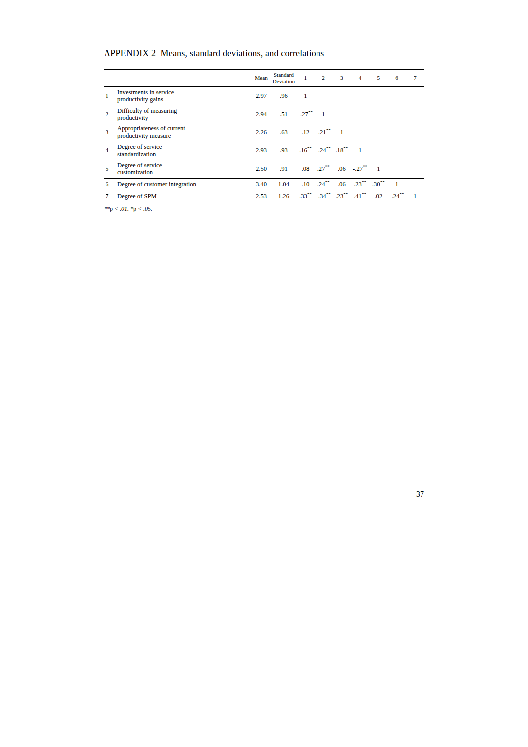APPENDIX 2 Means, standard deviations, and correlations
| | Mean | Standard Deviation | 1 | 2 | 3 | 4 | 5 | 6 | 7 |
| --- | --- | --- | --- | --- | --- | --- | --- | --- | --- |
| 1 | Investments in service productivity gains | 2.97 | .96 | 1 | | | | | | |
| 2 | Difficulty of measuring productivity | 2.94 | .51 | -.27 ** | 1 | | | | | |
| 3 | Appropriateness of current productivity measure | 2.26 | .63 | .12 | -.21 ** | 1 | | | | |
| 4 | Degree of service standardization | 2.93 | .93 | .16 ** | -.24 ** | .18 ** | 1 | | | |
| 5 | Degree of service customization | 2.50 | .91 | .08 | .27 ** | .06 | -.27 ** | 1 | | |
| 6 | Degree of customer integration | 3.40 | 1.04 | .10 | .24 ** | .06 | .23 ** | .30 ** | 1 | |
| 7 | Degree of SPM | 2.53 | 1.26 | .33 ** | -.34 ** | .23 ** | .41 ** | .02 | -.24 ** | 1 |
**p < .01. *p < .05.
37